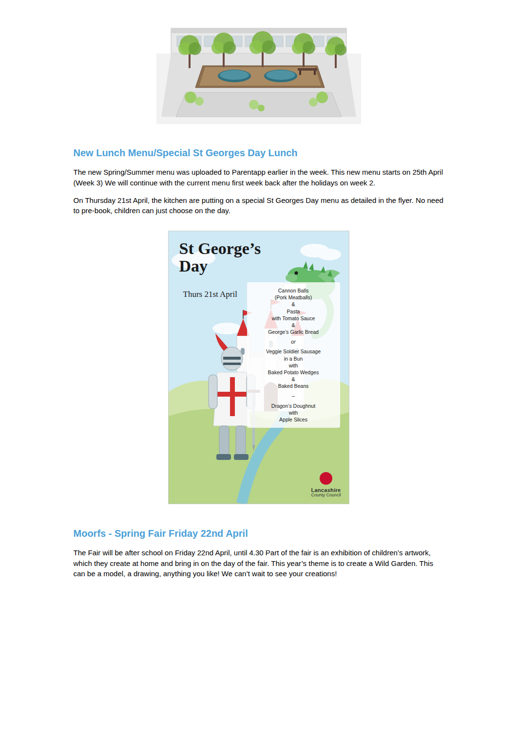New Lunch Menu/Special St Georges Day Lunch
The new Spring/Summer menu was uploaded to Parentapp earlier in the week. This new menu starts on 25th April (Week 3) We will continue with the current menu first week back after the holidays on week 2.
On Thursday 21st April, the kitchen are putting on a special St Georges Day menu as detailed in the flyer. No need to pre-book, children can just choose on the day.
St George’s
Day
Thurs 21st April
Cannon Balls
(Pork Meatballs)
&
Pasta
with Tomato Sauce
&
George’s Garlic Bread
or
Veggie Soldier Sausage
in a Bun
with
Baked Potato Wedges
&
Baked Beans
–
Dragon’s Doughnut
with
Apple Slices
Lancashire County Council
Moorfs - Spring Fair Friday 22nd April
The Fair will be after school on Friday 22nd April, until 4.30 Part of the fair is an exhibition of children’s artwork, which they create at home and bring in on the day of the fair. This year’s theme is to create a Wild Garden. This can be a model, a drawing, anything you like! We can’t wait to see your creations!